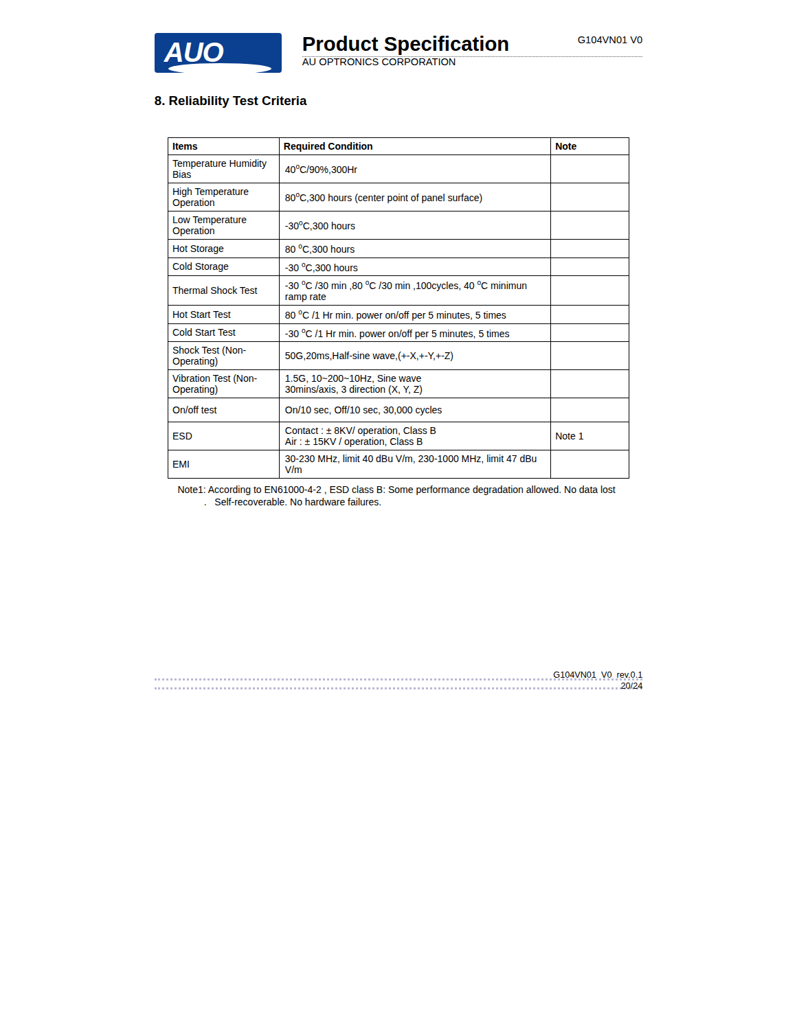AUO
Product Specification
AU OPTRONICS CORPORATION
G104VN01 V0
8. Reliability Test Criteria
| Items | Required Condition | Note |
| --- | --- | --- |
| Temperature Humidity Bias | 40 o C/90%,300Hr | |
| High Temperature Operation | 80 o C,300 hours (center point of panel surface) | |
| Low Temperature Operation | -30 o C,300 hours | |
| Hot Storage | 80 o C,300 hours | |
| Cold Storage | -30 o C,300 hours | |
| Thermal Shock Test | -30 o C /30 min ,80 o C /30 min ,100cycles, 40 o C minimun ramp rate | |
| Hot Start Test | 80 o C /1 Hr min. power on/off per 5 minutes, 5 times | |
| Cold Start Test | -30 o C /1 Hr min. power on/off per 5 minutes, 5 times | |
| Shock Test (Non-Operating) | 50G,20ms,Half-sine wave,(+-X,+-Y,+-Z) | |
| Vibration Test (Non-Operating) | 1.5G, 10~200~10Hz, Sine wave 30mins/axis, 3 direction (X, Y, Z) | |
| On/off test | On/10 sec, Off/10 sec, 30,000 cycles | |
| ESD | Contact : ± 8KV/ operation, Class B Air : ± 15KV / operation, Class B | Note 1 |
| EMI | 30-230 MHz, limit 40 dBu V/m, 230-1000 MHz, limit 47 dBu V/m | |
Note1: According to EN61000-4-2 , ESD class B: Some performance degradation allowed. No data lost
. Self-recoverable. No hardware failures.
G104VN01 V0 rev.0.1
20/24